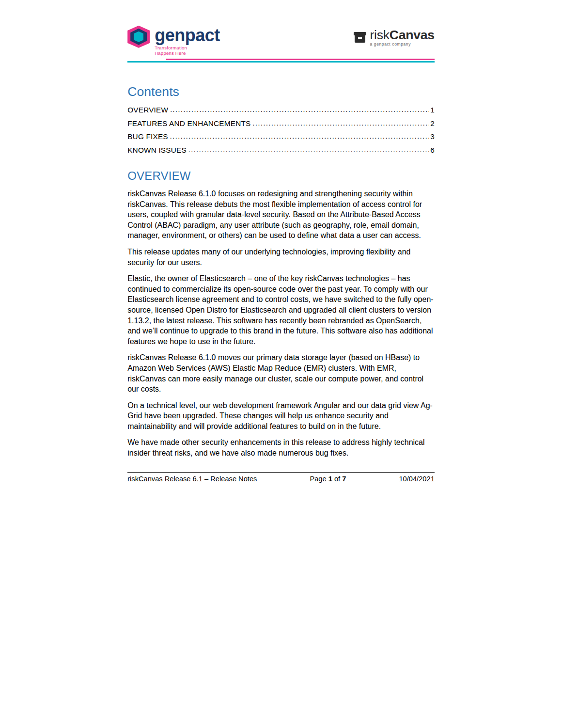genpact
Transformation
Happens Here
riskCanvas
a genpact company
Contents
OVERVIEW .................................................................................................................................. 1
FEATURES AND ENHANCEMENTS .............................................................................................. 2
BUG FIXES ................................................................................................................................ 3
KNOWN ISSUES ....................................................................................................................... 6
OVERVIEW
riskCanvas Release 6.1.0 focuses on redesigning and strengthening security within riskCanvas. This release debuts the most flexible implementation of access control for users, coupled with granular data-level security. Based on the Attribute-Based Access Control (ABAC) paradigm, any user attribute (such as geography, role, email domain, manager, environment, or others) can be used to define what data a user can access.
This release updates many of our underlying technologies, improving flexibility and security for our users.
Elastic, the owner of Elasticsearch – one of the key riskCanvas technologies – has continued to commercialize its open-source code over the past year. To comply with our Elasticsearch license agreement and to control costs, we have switched to the fully open-source, licensed Open Distro for Elasticsearch and upgraded all client clusters to version 1.13.2, the latest release. This software has recently been rebranded as OpenSearch, and we’ll continue to upgrade to this brand in the future. This software also has additional features we hope to use in the future.
riskCanvas Release 6.1.0 moves our primary data storage layer (based on HBase) to Amazon Web Services (AWS) Elastic Map Reduce (EMR) clusters. With EMR, riskCanvas can more easily manage our cluster, scale our compute power, and control our costs.
On a technical level, our web development framework Angular and our data grid view Ag-Grid have been upgraded. These changes will help us enhance security and maintainability and will provide additional features to build on in the future.
We have made other security enhancements in this release to address highly technical insider threat risks, and we have also made numerous bug fixes.
riskCanvas Release 6.1 – Release Notes
Page 1 of 7
10/04/2021